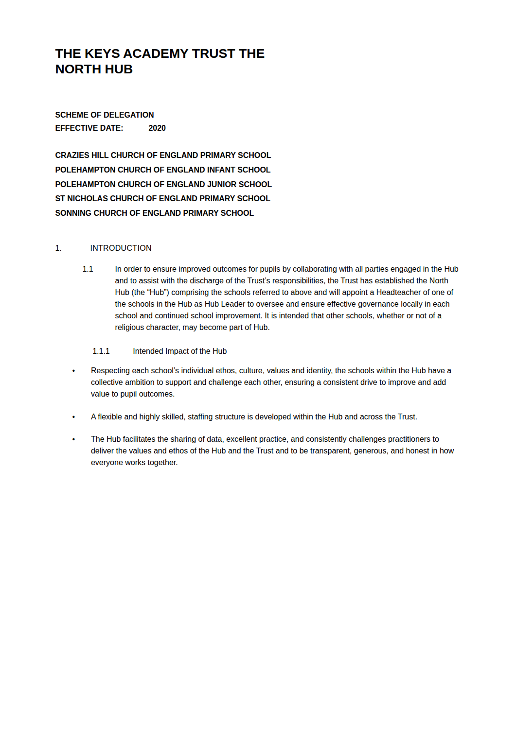THE KEYS ACADEMY TRUST THE
NORTH HUB
SCHEME OF DELEGATION
EFFECTIVE DATE: 2020
CRAZIES HILL CHURCH OF ENGLAND PRIMARY SCHOOL
POLEHAMPTON CHURCH OF ENGLAND INFANT SCHOOL
POLEHAMPTON CHURCH OF ENGLAND JUNIOR SCHOOL
ST NICHOLAS CHURCH OF ENGLAND PRIMARY SCHOOL
SONNING CHURCH OF ENGLAND PRIMARY SCHOOL
1. INTRODUCTION
1.1 In order to ensure improved outcomes for pupils by collaborating with all parties engaged in the Hub and to assist with the discharge of the Trust’s responsibilities, the Trust has established the North Hub (the “Hub”) comprising the schools referred to above and will appoint a Headteacher of one of the schools in the Hub as Hub Leader to oversee and ensure effective governance locally in each school and continued school improvement. It is intended that other schools, whether or not of a religious character, may become part of Hub.
1.1.1 Intended Impact of the Hub
Respecting each school’s individual ethos, culture, values and identity, the schools within the Hub have a collective ambition to support and challenge each other, ensuring a consistent drive to improve and add value to pupil outcomes.
A flexible and highly skilled, staffing structure is developed within the Hub and across the Trust.
The Hub facilitates the sharing of data, excellent practice, and consistently challenges practitioners to deliver the values and ethos of the Hub and the Trust and to be transparent, generous, and honest in how everyone works together.